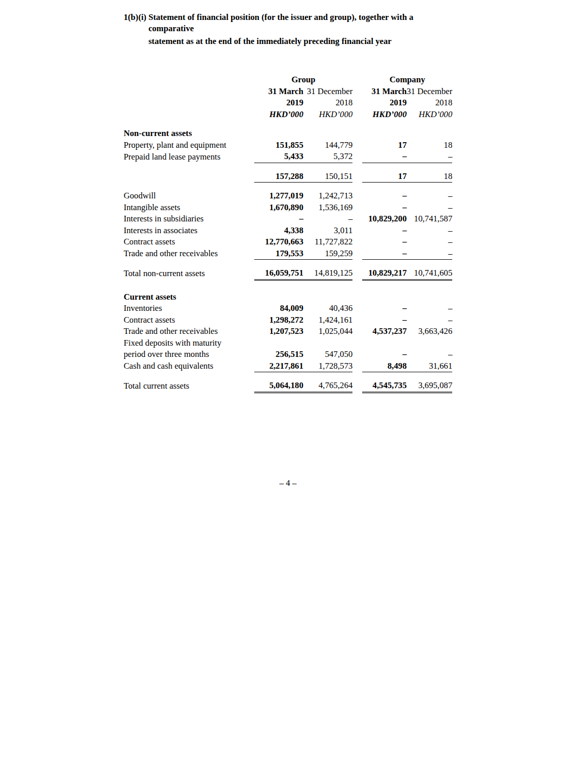1(b)(i)
Statement of financial position (for the issuer and group), together with a comparative
statement as at the end of the immediately preceding financial year
| | Group | | Company |
| | 31 March | 31 December | | 31 March | 31 December |
| | 2019 | 2018 | | 2019 | 2018 |
| | HKD’000 | HKD’000 | | HKD’000 | HKD’000 |
| Non-current assets | | | | | |
| Property, plant and equipment | 151,855 | 144,779 | | 17 | 18 |
| Prepaid land lease payments | 5,433 | 5,372 | | – | – |
| | 157,288 | 150,151 | | 17 | 18 |
| Goodwill | 1,277,019 | 1,242,713 | | – | – |
| Intangible assets | 1,670,890 | 1,536,169 | | – | – |
| Interests in subsidiaries | – | – | | 10,829,200 | 10,741,587 |
| Interests in associates | 4,338 | 3,011 | | – | – |
| Contract assets | 12,770,663 | 11,727,822 | | – | – |
| Trade and other receivables | 179,553 | 159,259 | | – | – |
| Total non-current assets | 16,059,751 | 14,819,125 | | 10,829,217 | 10,741,605 |
| Current assets | | | | | |
| Inventories | 84,009 | 40,436 | | – | – |
| Contract assets | 1,298,272 | 1,424,161 | | – | – |
| Trade and other receivables | 1,207,523 | 1,025,044 | | 4,537,237 | 3,663,426 |
| Fixed deposits with maturity | | | | | |
| period over three months | 256,515 | 547,050 | | – | – |
| Cash and cash equivalents | 2,217,861 | 1,728,573 | | 8,498 | 31,661 |
| Total current assets | 5,064,180 | 4,765,264 | | 4,545,735 | 3,695,087 |
– 4 –